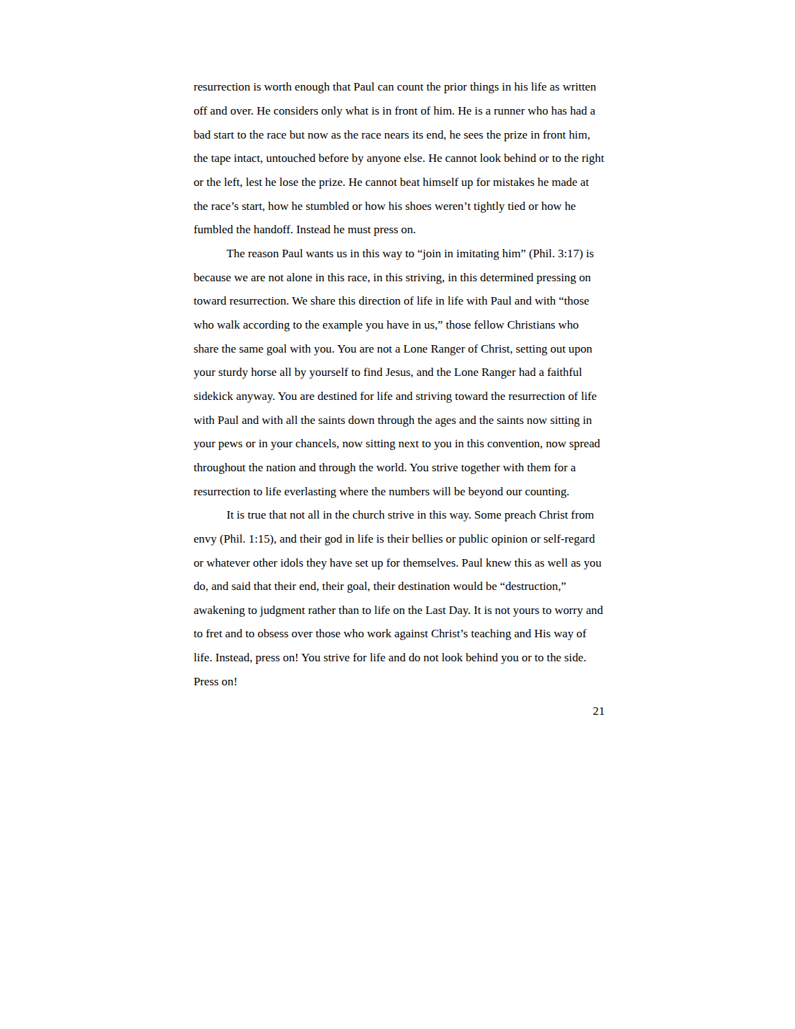resurrection is worth enough that Paul can count the prior things in his life as written off and over. He considers only what is in front of him. He is a runner who has had a bad start to the race but now as the race nears its end, he sees the prize in front him, the tape intact, untouched before by anyone else. He cannot look behind or to the right or the left, lest he lose the prize. He cannot beat himself up for mistakes he made at the race’s start, how he stumbled or how his shoes weren’t tightly tied or how he fumbled the handoff. Instead he must press on.
The reason Paul wants us in this way to “join in imitating him” (Phil. 3:17) is because we are not alone in this race, in this striving, in this determined pressing on toward resurrection. We share this direction of life in life with Paul and with “those who walk according to the example you have in us,” those fellow Christians who share the same goal with you. You are not a Lone Ranger of Christ, setting out upon your sturdy horse all by yourself to find Jesus, and the Lone Ranger had a faithful sidekick anyway. You are destined for life and striving toward the resurrection of life with Paul and with all the saints down through the ages and the saints now sitting in your pews or in your chancels, now sitting next to you in this convention, now spread throughout the nation and through the world. You strive together with them for a resurrection to life everlasting where the numbers will be beyond our counting.
It is true that not all in the church strive in this way. Some preach Christ from envy (Phil. 1:15), and their god in life is their bellies or public opinion or self-regard or whatever other idols they have set up for themselves. Paul knew this as well as you do, and said that their end, their goal, their destination would be “destruction,” awakening to judgment rather than to life on the Last Day. It is not yours to worry and to fret and to obsess over those who work against Christ’s teaching and His way of life. Instead, press on! You strive for life and do not look behind you or to the side. Press on!
21